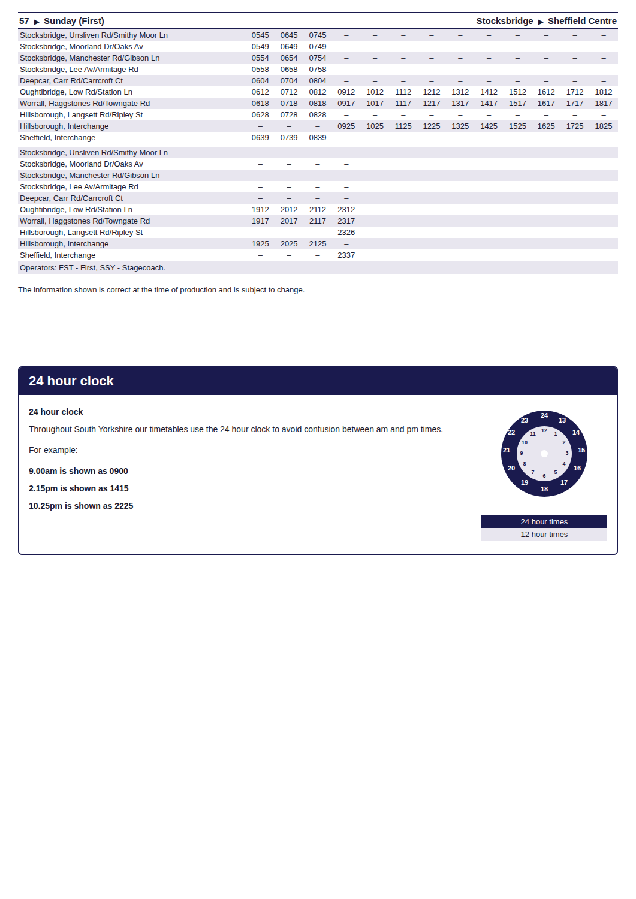57 ▶ Sunday (First)
Stocksbridge ▶ Sheffield Centre
| Stocksbridge, Unsliven Rd/Smithy Moor Ln | 0545 | 0645 | 0745 | – | – | – | – | – | – | – | – | – | – |
| Stocksbridge, Moorland Dr/Oaks Av | 0549 | 0649 | 0749 | – | – | – | – | – | – | – | – | – | – |
| Stocksbridge, Manchester Rd/Gibson Ln | 0554 | 0654 | 0754 | – | – | – | – | – | – | – | – | – | – |
| Stocksbridge, Lee Av/Armitage Rd | 0558 | 0658 | 0758 | – | – | – | – | – | – | – | – | – | – |
| Deepcar, Carr Rd/Carrcroft Ct | 0604 | 0704 | 0804 | – | – | – | – | – | – | – | – | – | – |
| Oughtibridge, Low Rd/Station Ln | 0612 | 0712 | 0812 | 0912 | 1012 | 1112 | 1212 | 1312 | 1412 | 1512 | 1612 | 1712 | 1812 |
| Worrall, Haggstones Rd/Towngate Rd | 0618 | 0718 | 0818 | 0917 | 1017 | 1117 | 1217 | 1317 | 1417 | 1517 | 1617 | 1717 | 1817 |
| Hillsborough, Langsett Rd/Ripley St | 0628 | 0728 | 0828 | – | – | – | – | – | – | – | – | – | – |
| Hillsborough, Interchange | – | – | – | 0925 | 1025 | 1125 | 1225 | 1325 | 1425 | 1525 | 1625 | 1725 | 1825 |
| Sheffield, Interchange | 0639 | 0739 | 0839 | – | – | – | – | – | – | – | – | – | – |
| Stocksbridge, Unsliven Rd/Smithy Moor Ln | – | – | – | – | |
| Stocksbridge, Moorland Dr/Oaks Av | – | – | – | – | |
| Stocksbridge, Manchester Rd/Gibson Ln | – | – | – | – | |
| Stocksbridge, Lee Av/Armitage Rd | – | – | – | – | |
| Deepcar, Carr Rd/Carrcroft Ct | – | – | – | – | |
| Oughtibridge, Low Rd/Station Ln | 1912 | 2012 | 2112 | 2312 | |
| Worrall, Haggstones Rd/Towngate Rd | 1917 | 2017 | 2117 | 2317 | |
| Hillsborough, Langsett Rd/Ripley St | – | – | – | 2326 | |
| Hillsborough, Interchange | 1925 | 2025 | 2125 | – | |
| Sheffield, Interchange | – | – | – | 2337 | |
Operators: FST - First, SSY - Stagecoach.
The information shown is correct at the time of production and is subject to change.
24 hour clock
24 hour clock
Throughout South Yorkshire our timetables use the 24 hour clock to avoid confusion between am and pm times.
For example:
9.00am is shown as 0900
2.15pm is shown as 1415
10.25pm is shown as 2225
24 13 14 15 16 17 18 19 20 21 22 23 12 1 2 3 4 5 6 7 8 9 10 11
24 hour times
12 hour times